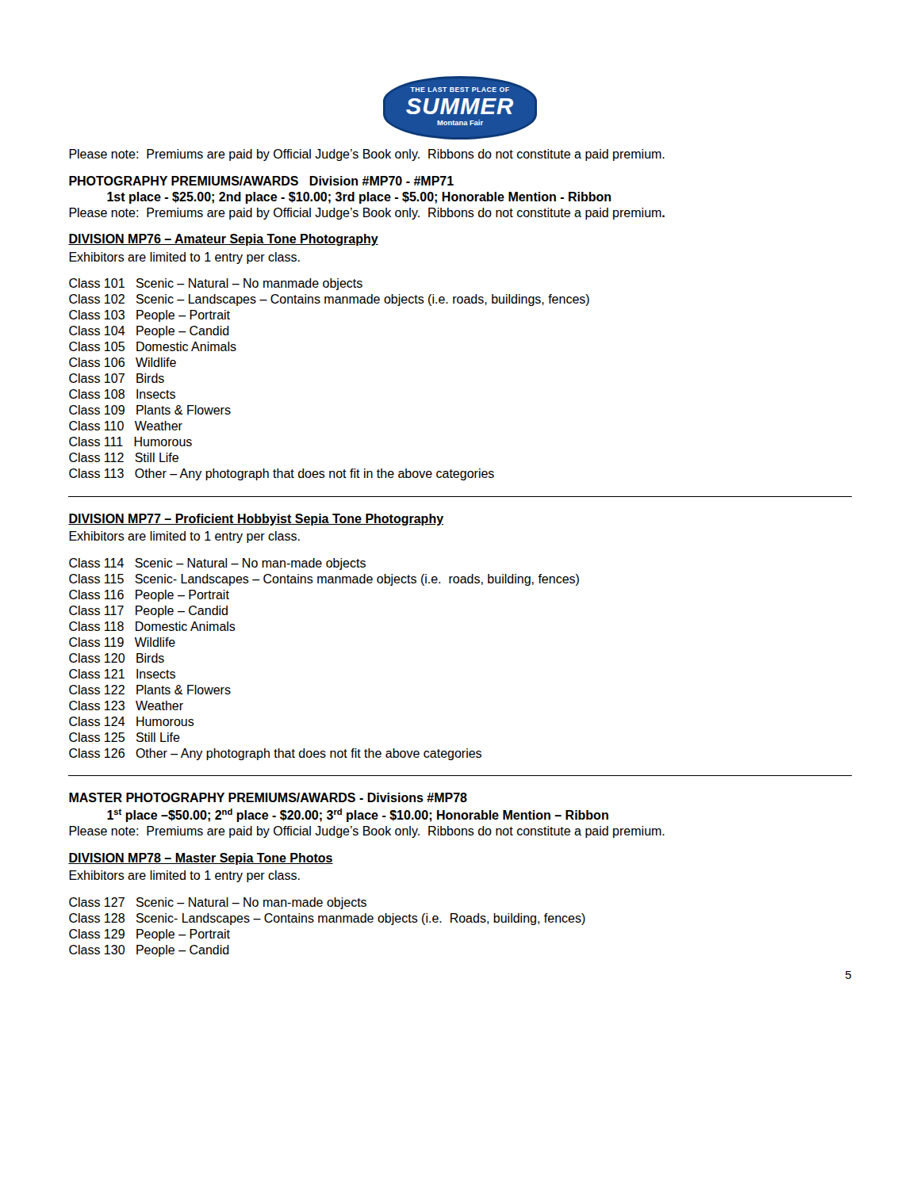THE LAST BEST PLACE OF SUMMER Montana Fair
Please note: Premiums are paid by Official Judge’s Book only. Ribbons do not constitute a paid premium.
PHOTOGRAPHY PREMIUMS/AWARDS Division #MP70 - #MP71
1st place - $25.00; 2nd place - $10.00; 3rd place - $5.00; Honorable Mention - Ribbon
Please note: Premiums are paid by Official Judge’s Book only. Ribbons do not constitute a paid premium.
DIVISION MP76 – Amateur Sepia Tone Photography
Exhibitors are limited to 1 entry per class.
Class 101 Scenic – Natural – No manmade objects
Class 102 Scenic – Landscapes – Contains manmade objects (i.e. roads, buildings, fences)
Class 103 People – Portrait
Class 104 People – Candid
Class 105 Domestic Animals
Class 106 Wildlife
Class 107 Birds
Class 108 Insects
Class 109 Plants & Flowers
Class 110 Weather
Class 111 Humorous
Class 112 Still Life
Class 113 Other – Any photograph that does not fit in the above categories
DIVISION MP77 – Proficient Hobbyist Sepia Tone Photography
Exhibitors are limited to 1 entry per class.
Class 114 Scenic – Natural – No man-made objects
Class 115 Scenic- Landscapes – Contains manmade objects (i.e. roads, building, fences)
Class 116 People – Portrait
Class 117 People – Candid
Class 118 Domestic Animals
Class 119 Wildlife
Class 120 Birds
Class 121 Insects
Class 122 Plants & Flowers
Class 123 Weather
Class 124 Humorous
Class 125 Still Life
Class 126 Other – Any photograph that does not fit the above categories
MASTER PHOTOGRAPHY PREMIUMS/AWARDS - Divisions #MP78
1st place –$50.00; 2nd place - $20.00; 3rd place - $10.00; Honorable Mention – Ribbon
Please note: Premiums are paid by Official Judge’s Book only. Ribbons do not constitute a paid premium.
DIVISION MP78 – Master Sepia Tone Photos
Exhibitors are limited to 1 entry per class.
Class 127 Scenic – Natural – No man-made objects
Class 128 Scenic- Landscapes – Contains manmade objects (i.e. Roads, building, fences)
Class 129 People – Portrait
Class 130 People – Candid
5